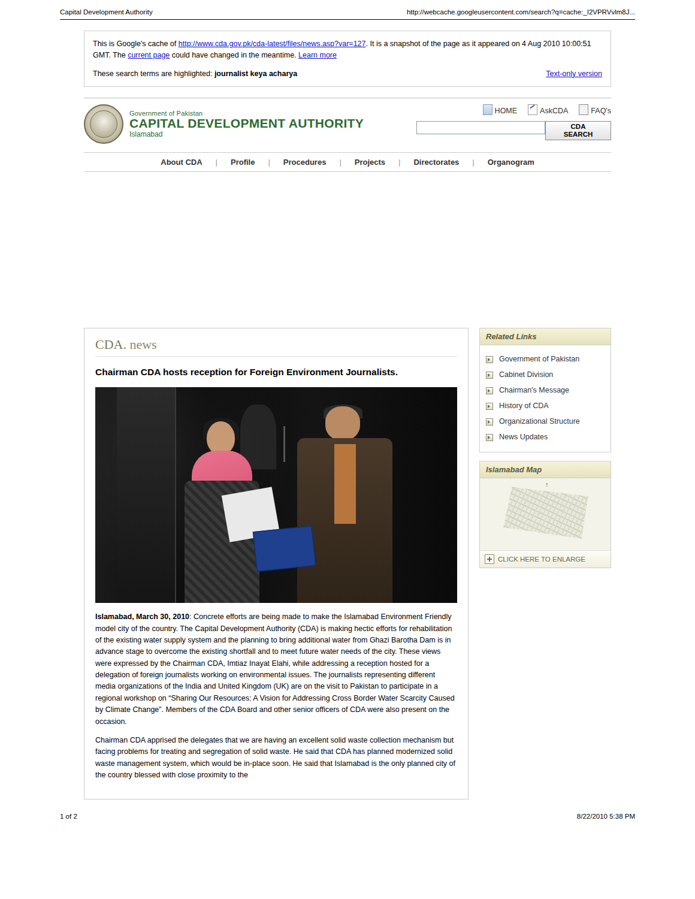Capital Development Authority
http://webcache.googleusercontent.com/search?q=cache:_I2VPRVvlm8J...
This is Google's cache of http://www.cda.gov.pk/cda-latest/files/news.asp?var=127. It is a snapshot of the page as it appeared on 4 Aug 2010 10:00:51 GMT. The current page could have changed in the meantime. Learn more
These search terms are highlighted: journalist keya acharya
Text-only version
Government of Pakistan
CAPITAL DEVELOPMENT AUTHORITY
Islamabad
HOME AskCDA FAQ's
CDA
SEARCH
About CDA| Profile| Procedures| Projects| Directorates| Organogram
CDA. news
Chairman CDA hosts reception for Foreign Environment Journalists.
Islamabad, March 30, 2010: Concrete efforts are being made to make the Islamabad Environment Friendly model city of the country. The Capital Development Authority (CDA) is making hectic efforts for rehabilitation of the existing water supply system and the planning to bring additional water from Ghazi Barotha Dam is in advance stage to overcome the existing shortfall and to meet future water needs of the city. These views were expressed by the Chairman CDA, Imtiaz Inayat Elahi, while addressing a reception hosted for a delegation of foreign journalists working on environmental issues. The journalists representing different media organizations of the India and United Kingdom (UK) are on the visit to Pakistan to participate in a regional workshop on “Sharing Our Resources: A Vision for Addressing Cross Border Water Scarcity Caused by Climate Change”. Members of the CDA Board and other senior officers of CDA were also present on the occasion.
Chairman CDA apprised the delegates that we are having an excellent solid waste collection mechanism but facing problems for treating and segregation of solid waste. He said that CDA has planned modernized solid waste management system, which would be in-place soon. He said that Islamabad is the only planned city of the country blessed with close proximity to the
Related Links
Government of Pakistan
Cabinet Division
Chairman's Message
History of CDA
Organizational Structure
News Updates
Islamabad Map
↑
CLICK HERE TO ENLARGE
1 of 2
8/22/2010 5:38 PM